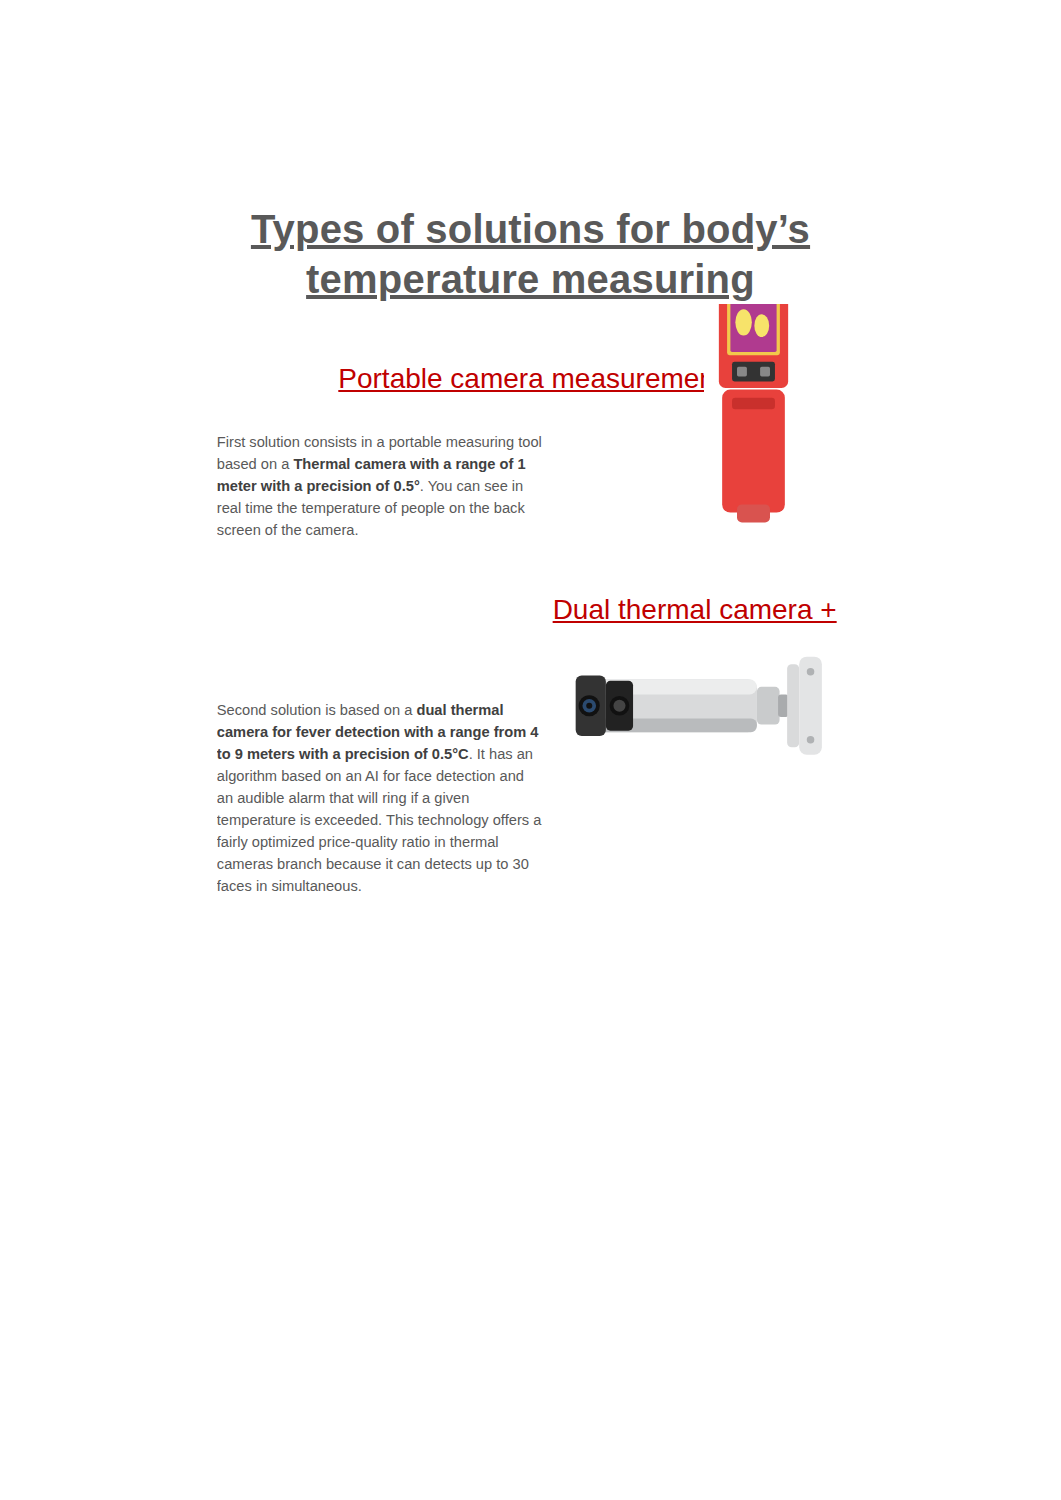Types of solutions for body’s
temperature measuring
Portable camera measurement
First solution consists in a portable measuring tool based on a Thermal camera with a range of 1 meter with a precision of 0.5°. You can see in real time the temperature of people on the back screen of the camera.
Dual thermal camera +
surveillance software
Second solution is based on a dual thermal camera for fever detection with a range from 4 to 9 meters with a precision of 0.5°C. It has an algorithm based on an AI for face detection and an audible alarm that will ring if a given temperature is exceeded. This technology offers a fairly optimized price-quality ratio in thermal cameras branch because it can detects up to 30 faces in simultaneous.